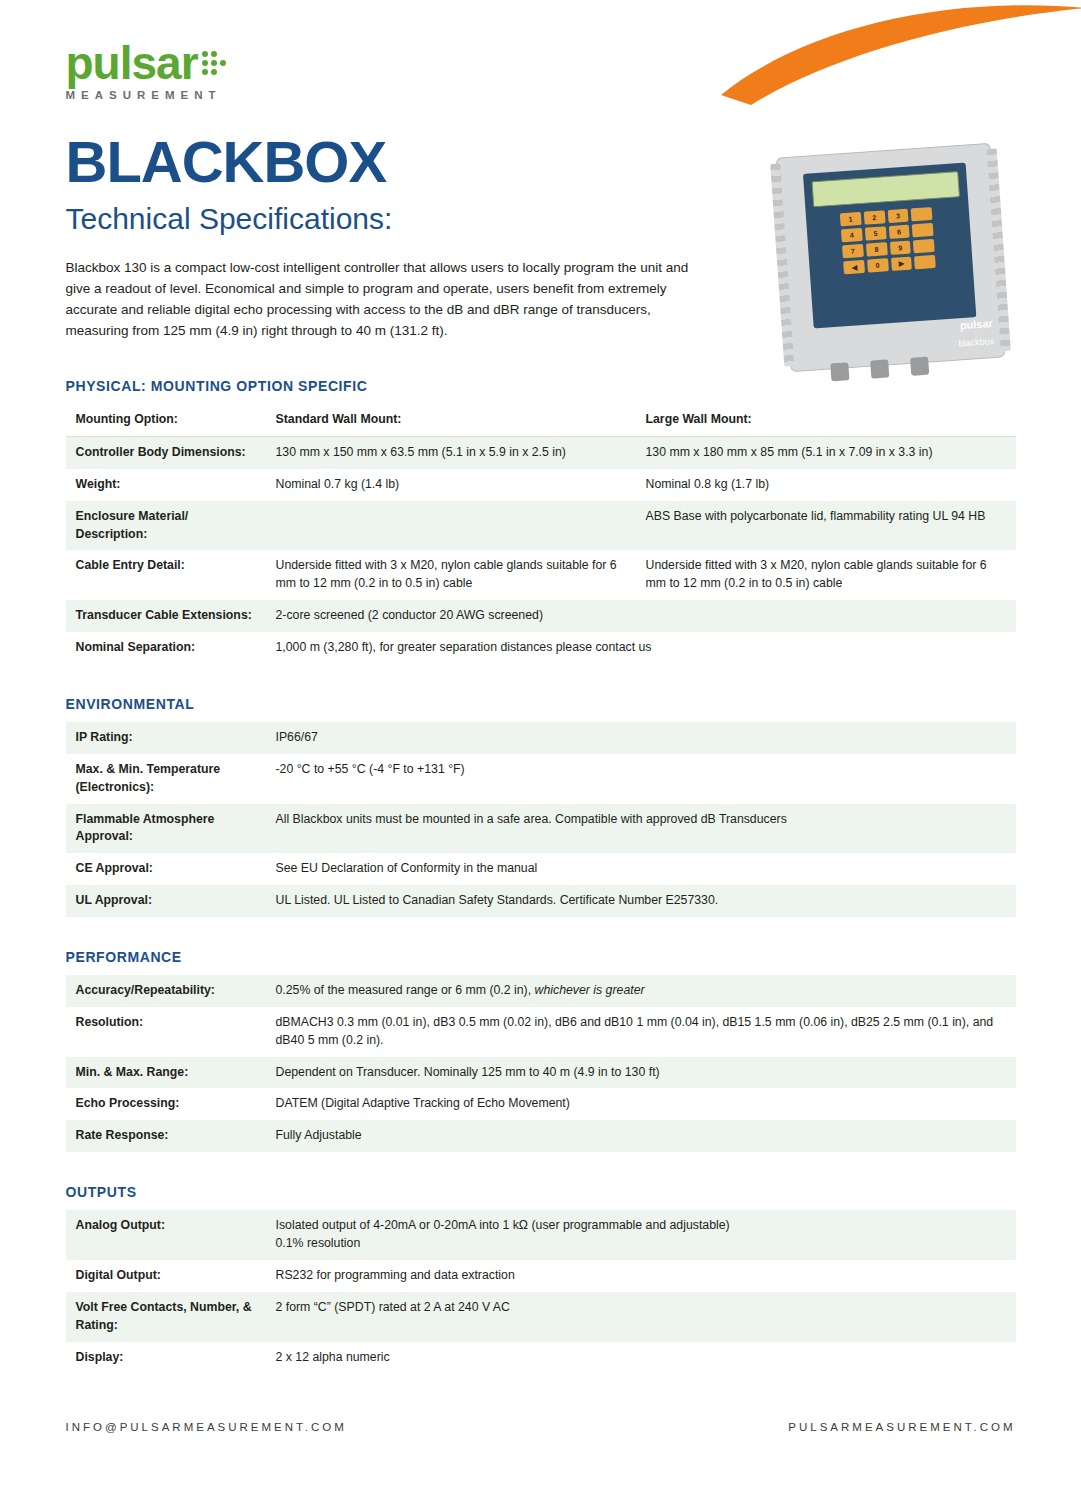pulsar MEASUREMENT
123 456 789 ◀0▶
pulsar
blackbox
BLACKBOX
Technical Specifications:
Blackbox 130 is a compact low-cost intelligent controller that allows users to locally program the unit and give a readout of level. Economical and simple to program and operate, users benefit from extremely accurate and reliable digital echo processing with access to the dB and dBR range of transducers, measuring from 125 mm (4.9 in) right through to 40 m (131.2 ft).
Physical: Mounting Option Specific
| Mounting Option: | Standard Wall Mount: | Large Wall Mount: |
| --- | --- | --- |
| Controller Body Dimensions: | 130 mm x 150 mm x 63.5 mm (5.1 in x 5.9 in x 2.5 in) | 130 mm x 180 mm x 85 mm (5.1 in x 7.09 in x 3.3 in) |
| Weight: | Nominal 0.7 kg (1.4 lb) | Nominal 0.8 kg (1.7 lb) |
| Enclosure Material/ Description: | | ABS Base with polycarbonate lid, flammability rating UL 94 HB |
| Cable Entry Detail: | Underside fitted with 3 x M20, nylon cable glands suitable for 6 mm to 12 mm (0.2 in to 0.5 in) cable | Underside fitted with 3 x M20, nylon cable glands suitable for 6 mm to 12 mm (0.2 in to 0.5 in) cable |
| Transducer Cable Extensions: | 2-core screened (2 conductor 20 AWG screened) |
| Nominal Separation: | 1,000 m (3,280 ft), for greater separation distances please contact us |
Environmental
| IP Rating: | IP66/67 |
| Max. & Min. Temperature (Electronics): | -20 °C to +55 °C (-4 °F to +131 °F) |
| Flammable Atmosphere Approval: | All Blackbox units must be mounted in a safe area. Compatible with approved dB Transducers |
| CE Approval: | See EU Declaration of Conformity in the manual |
| UL Approval: | UL Listed. UL Listed to Canadian Safety Standards. Certificate Number E257330. |
Performance
| Accuracy/Repeatability: | 0.25% of the measured range or 6 mm (0.2 in), whichever is greater |
| Resolution: | dBMACH3 0.3 mm (0.01 in), dB3 0.5 mm (0.02 in), dB6 and dB10 1 mm (0.04 in), dB15 1.5 mm (0.06 in), dB25 2.5 mm (0.1 in), and dB40 5 mm (0.2 in). |
| Min. & Max. Range: | Dependent on Transducer. Nominally 125 mm to 40 m (4.9 in to 130 ft) |
| Echo Processing: | DATEM (Digital Adaptive Tracking of Echo Movement) |
| Rate Response: | Fully Adjustable |
Outputs
| Analog Output: | Isolated output of 4-20mA or 0-20mA into 1 kΩ (user programmable and adjustable) 0.1% resolution |
| Digital Output: | RS232 for programming and data extraction |
| Volt Free Contacts, Number, & Rating: | 2 form “C” (SPDT) rated at 2 A at 240 V AC |
| Display: | 2 x 12 alpha numeric |
INFO@PULSARMEASUREMENT.COM PULSARMEASUREMENT.COM